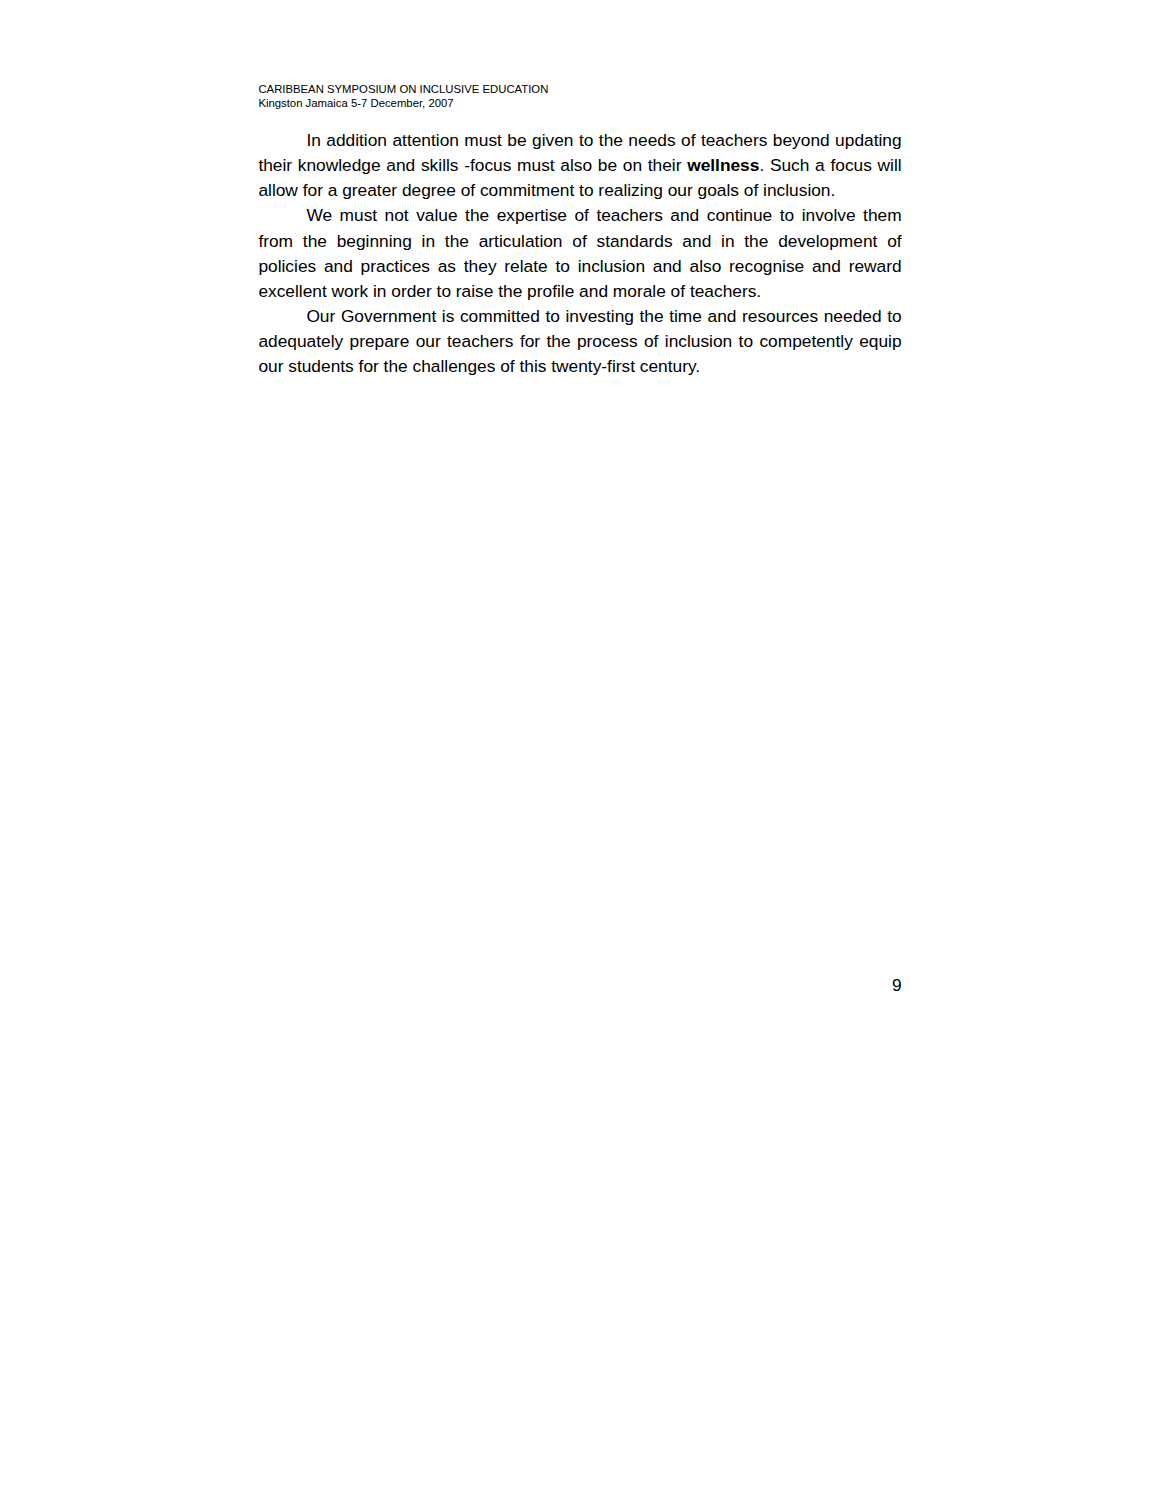CARIBBEAN SYMPOSIUM ON INCLUSIVE EDUCATION
Kingston Jamaica 5-7 December, 2007
In addition attention must be given to the needs of teachers beyond updating their knowledge and skills -focus must also be on their wellness. Such a focus will allow for a greater degree of commitment to realizing our goals of inclusion.
We must not value the expertise of teachers and continue to involve them from the beginning in the articulation of standards and in the development of policies and practices as they relate to inclusion and also recognise and reward excellent work in order to raise the profile and morale of teachers.
Our Government is committed to investing the time and resources needed to adequately prepare our teachers for the process of inclusion to competently equip our students for the challenges of this twenty-first century.
9